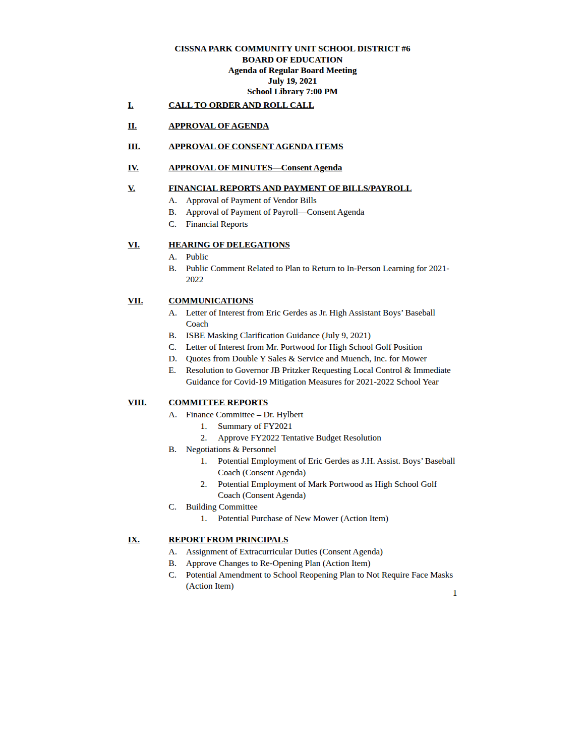CISSNA PARK COMMUNITY UNIT SCHOOL DISTRICT #6 BOARD OF EDUCATION Agenda of Regular Board Meeting July 19, 2021 School Library 7:00 PM
I. CALL TO ORDER AND ROLL CALL
II. APPROVAL OF AGENDA
III. APPROVAL OF CONSENT AGENDA ITEMS
IV. APPROVAL OF MINUTES—Consent Agenda
V.
FINANCIAL REPORTS AND PAYMENT OF BILLS/PAYROLL
A. Approval of Payment of Vendor Bills
B. Approval of Payment of Payroll—Consent Agenda
C. Financial Reports
VI.
HEARING OF DELEGATIONS
A. Public
B. Public Comment Related to Plan to Return to In-Person Learning for 2021-2022
VII.
COMMUNICATIONS
A. Letter of Interest from Eric Gerdes as Jr. High Assistant Boys’ Baseball Coach
B. ISBE Masking Clarification Guidance (July 9, 2021)
C. Letter of Interest from Mr. Portwood for High School Golf Position
D. Quotes from Double Y Sales & Service and Muench, Inc. for Mower
E. Resolution to Governor JB Pritzker Requesting Local Control & Immediate Guidance for Covid-19 Mitigation Measures for 2021-2022 School Year
VIII.
COMMITTEE REPORTS
A.
Finance Committee – Dr. Hylbert
1. Summary of FY2021
2. Approve FY2022 Tentative Budget Resolution
B.
Negotiations & Personnel
1. Potential Employment of Eric Gerdes as J.H. Assist. Boys’ Baseball Coach (Consent Agenda)
2. Potential Employment of Mark Portwood as High School Golf Coach (Consent Agenda)
C.
Building Committee
1. Potential Purchase of New Mower (Action Item)
IX.
REPORT FROM PRINCIPALS
A. Assignment of Extracurricular Duties (Consent Agenda)
B. Approve Changes to Re-Opening Plan (Action Item)
C. Potential Amendment to School Reopening Plan to Not Require Face Masks (Action Item)
1